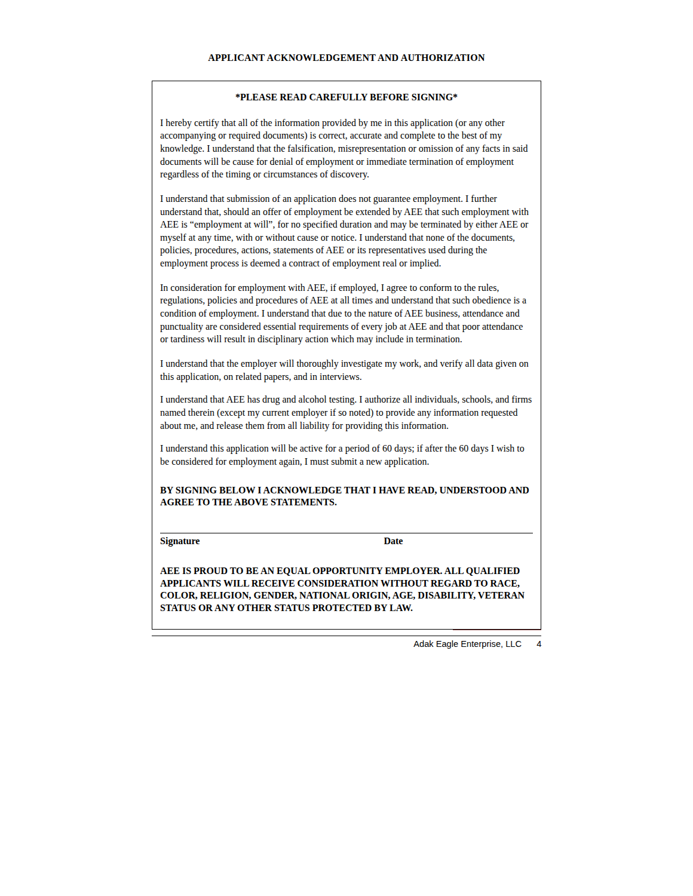APPLICANT ACKNOWLEDGEMENT AND AUTHORIZATION
*PLEASE READ CAREFULLY BEFORE SIGNING*
I hereby certify that all of the information provided by me in this application (or any other accompanying or required documents) is correct, accurate and complete to the best of my knowledge. I understand that the falsification, misrepresentation or omission of any facts in said documents will be cause for denial of employment or immediate termination of employment regardless of the timing or circumstances of discovery.
I understand that submission of an application does not guarantee employment. I further understand that, should an offer of employment be extended by AEE that such employment with AEE is “employment at will”, for no specified duration and may be terminated by either AEE or myself at any time, with or without cause or notice. I understand that none of the documents, policies, procedures, actions, statements of AEE or its representatives used during the employment process is deemed a contract of employment real or implied.
In consideration for employment with AEE, if employed, I agree to conform to the rules, regulations, policies and procedures of AEE at all times and understand that such obedience is a condition of employment. I understand that due to the nature of AEE business, attendance and punctuality are considered essential requirements of every job at AEE and that poor attendance or tardiness will result in disciplinary action which may include in termination.
I understand that the employer will thoroughly investigate my work, and verify all data given on this application, on related papers, and in interviews.
I understand that AEE has drug and alcohol testing. I authorize all individuals, schools, and firms named therein (except my current employer if so noted) to provide any information requested about me, and release them from all liability for providing this information.
I understand this application will be active for a period of 60 days; if after the 60 days I wish to be considered for employment again, I must submit a new application.
BY SIGNING BELOW I ACKNOWLEDGE THAT I HAVE READ, UNDERSTOOD AND AGREE TO THE ABOVE STATEMENTS.
Signature
Date
AEE IS PROUD TO BE AN EQUAL OPPORTUNITY EMPLOYER. ALL QUALIFIED APPLICANTS WILL RECEIVE CONSIDERATION WITHOUT REGARD TO RACE, COLOR, RELIGION, GENDER, NATIONAL ORIGIN, AGE, DISABILITY, VETERAN STATUS OR ANY OTHER STATUS PROTECTED BY LAW.
Adak Eagle Enterprise, LLC 4